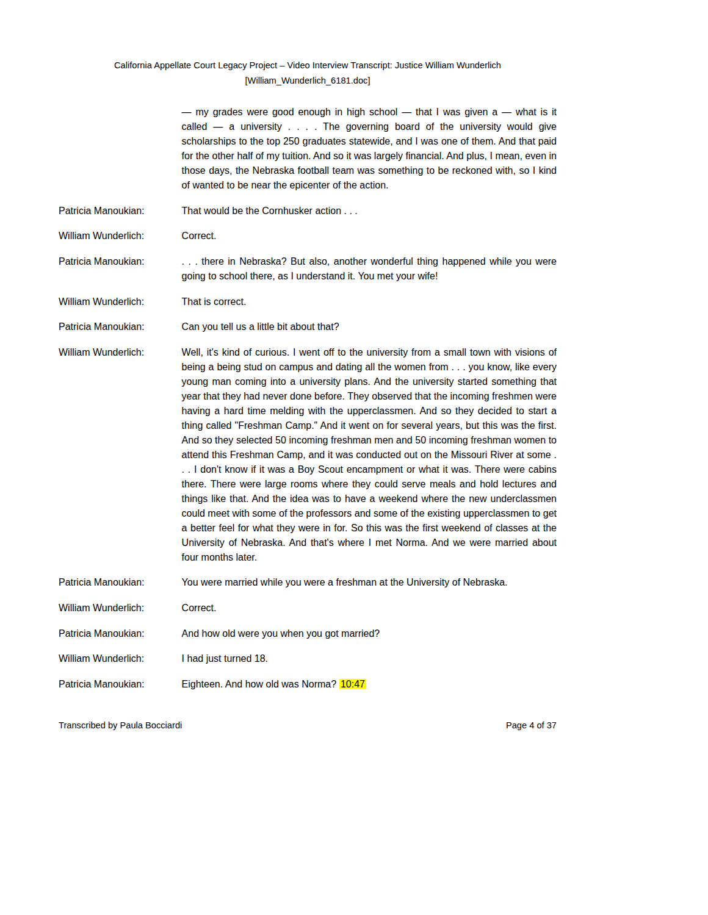California Appellate Court Legacy Project – Video Interview Transcript: Justice William Wunderlich
[William_Wunderlich_6181.doc]
— my grades were good enough in high school — that I was given a — what is it called — a university . . . . The governing board of the university would give scholarships to the top 250 graduates statewide, and I was one of them. And that paid for the other half of my tuition. And so it was largely financial. And plus, I mean, even in those days, the Nebraska football team was something to be reckoned with, so I kind of wanted to be near the epicenter of the action.
Patricia Manoukian:
That would be the Cornhusker action . . .
William Wunderlich:
Correct.
Patricia Manoukian:
. . . there in Nebraska? But also, another wonderful thing happened while you were going to school there, as I understand it. You met your wife!
William Wunderlich:
That is correct.
Patricia Manoukian:
Can you tell us a little bit about that?
William Wunderlich:
Well, it's kind of curious. I went off to the university from a small town with visions of being a being stud on campus and dating all the women from . . . you know, like every young man coming into a university plans. And the university started something that year that they had never done before. They observed that the incoming freshmen were having a hard time melding with the upperclassmen. And so they decided to start a thing called "Freshman Camp." And it went on for several years, but this was the first. And so they selected 50 incoming freshman men and 50 incoming freshman women to attend this Freshman Camp, and it was conducted out on the Missouri River at some . . . I don't know if it was a Boy Scout encampment or what it was. There were cabins there. There were large rooms where they could serve meals and hold lectures and things like that. And the idea was to have a weekend where the new underclassmen could meet with some of the professors and some of the existing upperclassmen to get a better feel for what they were in for. So this was the first weekend of classes at the University of Nebraska. And that's where I met Norma. And we were married about four months later.
Patricia Manoukian:
You were married while you were a freshman at the University of Nebraska.
William Wunderlich:
Correct.
Patricia Manoukian:
And how old were you when you got married?
William Wunderlich:
I had just turned 18.
Patricia Manoukian:
Eighteen. And how old was Norma? 10:47
Transcribed by Paula Bocciardi
Page 4 of 37